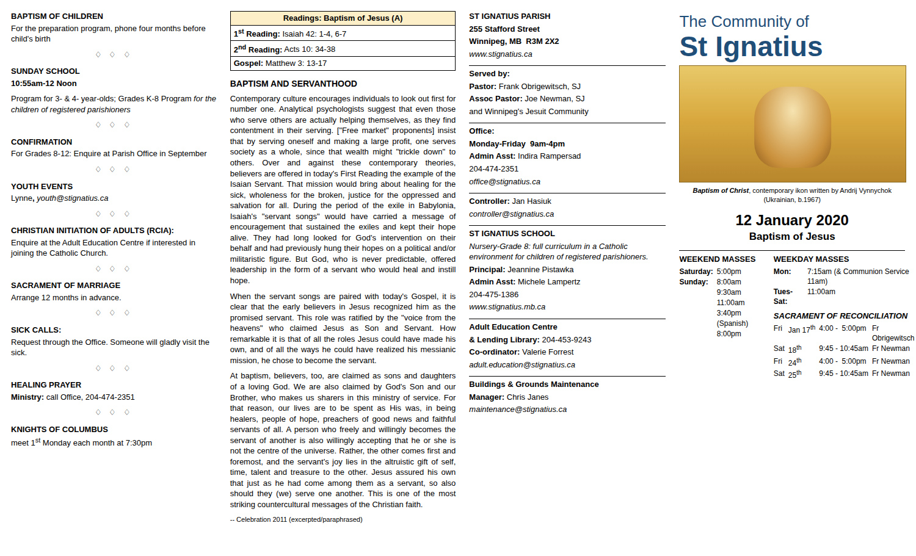Baptism of Children
For the preparation program, phone four months before child's birth
♢ ♢ ♢
Sunday School
10:55am-12 Noon
Program for 3- & 4- year-olds; Grades K-8 Program for the children of registered parishioners
♢ ♢ ♢
Confirmation
For Grades 8-12: Enquire at Parish Office in September
♢ ♢ ♢
Youth Events
Lynne, youth@stignatius.ca
♢ ♢ ♢
Christian Initiation of Adults (RCIA):
Enquire at the Adult Education Centre if interested in joining the Catholic Church.
♢ ♢ ♢
Sacrament of Marriage
Arrange 12 months in advance.
♢ ♢ ♢
Sick Calls:
Request through the Office. Someone will gladly visit the sick.
♢ ♢ ♢
Healing Prayer
Ministry: call Office, 204-474-2351
♢ ♢ ♢
Knights of Columbus
meet 1st Monday each month at 7:30pm
| Readings: Baptism of Jesus (A) |
| --- |
| 1 st Reading: Isaiah 42: 1-4, 6-7 |
| 2 nd Reading: Acts 10: 34-38 |
| Gospel: Matthew 3: 13-17 |
BAPTISM AND SERVANTHOOD
Contemporary culture encourages individuals to look out first for number one. Analytical psychologists suggest that even those who serve others are actually helping themselves, as they find contentment in their serving. ["Free market" proponents] insist that by serving oneself and making a large profit, one serves society as a whole, since that wealth might "trickle down" to others. Over and against these contemporary theories, believers are offered in today's First Reading the example of the Isaian Servant. That mission would bring about healing for the sick, wholeness for the broken, justice for the oppressed and salvation for all. During the period of the exile in Babylonia, Isaiah's "servant songs" would have carried a message of encouragement that sustained the exiles and kept their hope alive. They had long looked for God's intervention on their behalf and had previously hung their hopes on a political and/or militaristic figure. But God, who is never predictable, offered leadership in the form of a servant who would heal and instill hope.
When the servant songs are paired with today's Gospel, it is clear that the early believers in Jesus recognized him as the promised servant. This role was ratified by the "voice from the heavens" who claimed Jesus as Son and Servant. How remarkable it is that of all the roles Jesus could have made his own, and of all the ways he could have realized his messianic mission, he chose to become the servant.
At baptism, believers, too, are claimed as sons and daughters of a loving God. We are also claimed by God's Son and our Brother, who makes us sharers in this ministry of service. For that reason, our lives are to be spent as His was, in being healers, people of hope, preachers of good news and faithful servants of all. A person who freely and willingly becomes the servant of another is also willingly accepting that he or she is not the centre of the universe. Rather, the other comes first and foremost, and the servant's joy lies in the altruistic gift of self, time, talent and treasure to the other. Jesus assured his own that just as he had come among them as a servant, so also should they (we) serve one another. This is one of the most striking countercultural messages of the Christian faith.
-- Celebration 2011 (excerpted/paraphrased)
ST IGNATIUS PARISH
255 Stafford Street
Winnipeg, MB R3M 2X2
www.stignatius.ca
Served by:
Pastor: Frank Obrigewitsch, SJ
Assoc Pastor: Joe Newman, SJ
and Winnipeg's Jesuit Community
Office:
Monday-Friday 9am-4pm
Admin Asst: Indira Rampersad
204-474-2351
office@stignatius.ca
Controller: Jan Hasiuk
controller@stignatius.ca
ST IGNATIUS SCHOOL
Nursery-Grade 8: full curriculum in a Catholic environment for children of registered parishioners.
Principal: Jeannine Pistawka
Admin Asst: Michele Lampertz
204-475-1386
www.stignatius.mb.ca
Adult Education Centre
& Lending Library: 204-453-9243
Co-ordinator: Valerie Forrest
adult.education@stignatius.ca
Buildings & Grounds Maintenance
Manager: Chris Janes
maintenance@stignatius.ca
The Community of
St Ignatius
Baptism of Christ, contemporary ikon written by Andrij Vynnychok (Ukrainian, b.1967)
12 January 2020
Baptism of Jesus
Weekend Masses
| Saturday: | 5:00pm |
| Sunday: | 8:00am |
| | 9:30am |
| | 11:00am |
| | 3:40pm (Spanish) |
| | 8:00pm |
Weekday Masses
| Mon: | 7:15am (& Communion Service 11am) |
| Tues-Sat: | 11:00am |
Sacrament of Reconciliation
| Fri | Jan 17 th | 4:00 - 5:00pm | Fr Obrigewitsch |
| Sat | 18 th | 9:45 - 10:45am | Fr Newman |
| Fri | 24 th | 4:00 - 5:00pm | Fr Newman |
| Sat | 25 th | 9:45 - 10:45am | Fr Newman |